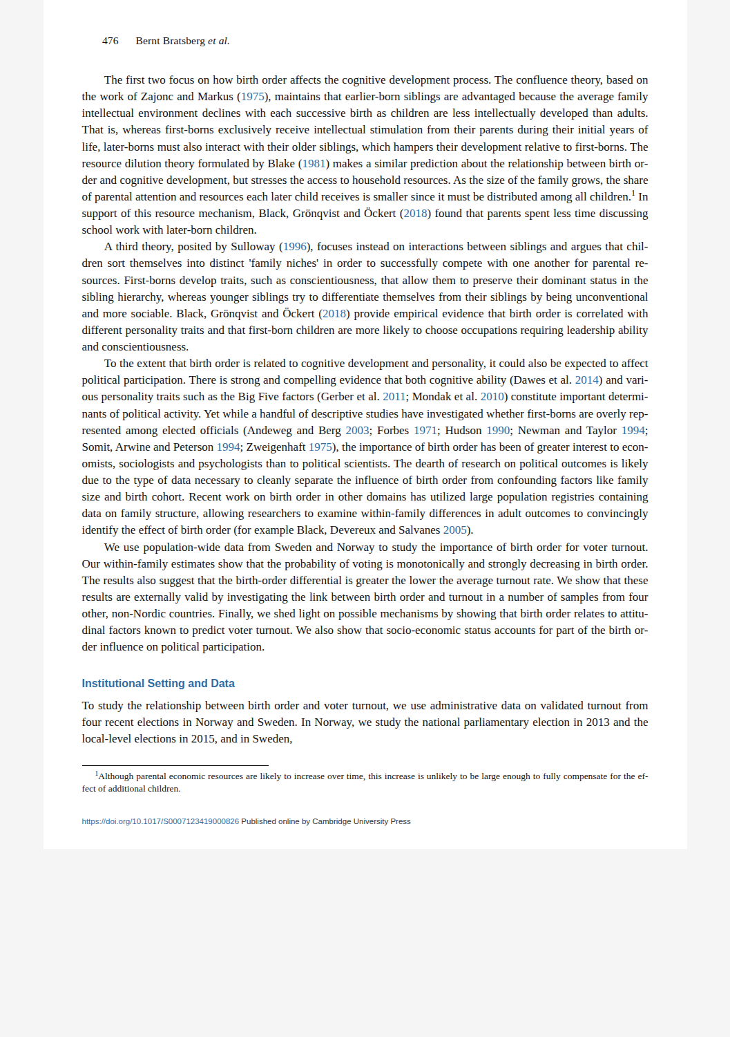476 Bernt Bratsberg et al.
The first two focus on how birth order affects the cognitive development process. The confluence theory, based on the work of Zajonc and Markus (1975), maintains that earlier-born siblings are advantaged because the average family intellectual environment declines with each successive birth as children are less intellectually developed than adults. That is, whereas first-borns exclusively receive intellectual stimulation from their parents during their initial years of life, later-borns must also interact with their older siblings, which hampers their development relative to first-borns. The resource dilution theory formulated by Blake (1981) makes a similar prediction about the relationship between birth order and cognitive development, but stresses the access to household resources. As the size of the family grows, the share of parental attention and resources each later child receives is smaller since it must be distributed among all children.1 In support of this resource mechanism, Black, Grönqvist and Öckert (2018) found that parents spent less time discussing school work with later-born children.
A third theory, posited by Sulloway (1996), focuses instead on interactions between siblings and argues that children sort themselves into distinct 'family niches' in order to successfully compete with one another for parental resources. First-borns develop traits, such as conscientiousness, that allow them to preserve their dominant status in the sibling hierarchy, whereas younger siblings try to differentiate themselves from their siblings by being unconventional and more sociable. Black, Grönqvist and Öckert (2018) provide empirical evidence that birth order is correlated with different personality traits and that first-born children are more likely to choose occupations requiring leadership ability and conscientiousness.
To the extent that birth order is related to cognitive development and personality, it could also be expected to affect political participation. There is strong and compelling evidence that both cognitive ability (Dawes et al. 2014) and various personality traits such as the Big Five factors (Gerber et al. 2011; Mondak et al. 2010) constitute important determinants of political activity. Yet while a handful of descriptive studies have investigated whether first-borns are overly represented among elected officials (Andeweg and Berg 2003; Forbes 1971; Hudson 1990; Newman and Taylor 1994; Somit, Arwine and Peterson 1994; Zweigenhaft 1975), the importance of birth order has been of greater interest to economists, sociologists and psychologists than to political scientists. The dearth of research on political outcomes is likely due to the type of data necessary to cleanly separate the influence of birth order from confounding factors like family size and birth cohort. Recent work on birth order in other domains has utilized large population registries containing data on family structure, allowing researchers to examine within-family differences in adult outcomes to convincingly identify the effect of birth order (for example Black, Devereux and Salvanes 2005).
We use population-wide data from Sweden and Norway to study the importance of birth order for voter turnout. Our within-family estimates show that the probability of voting is monotonically and strongly decreasing in birth order. The results also suggest that the birth-order differential is greater the lower the average turnout rate. We show that these results are externally valid by investigating the link between birth order and turnout in a number of samples from four other, non-Nordic countries. Finally, we shed light on possible mechanisms by showing that birth order relates to attitudinal factors known to predict voter turnout. We also show that socio-economic status accounts for part of the birth order influence on political participation.
Institutional Setting and Data
To study the relationship between birth order and voter turnout, we use administrative data on validated turnout from four recent elections in Norway and Sweden. In Norway, we study the national parliamentary election in 2013 and the local-level elections in 2015, and in Sweden,
1Although parental economic resources are likely to increase over time, this increase is unlikely to be large enough to fully compensate for the effect of additional children.
https://doi.org/10.1017/S0007123419000826 Published online by Cambridge University Press